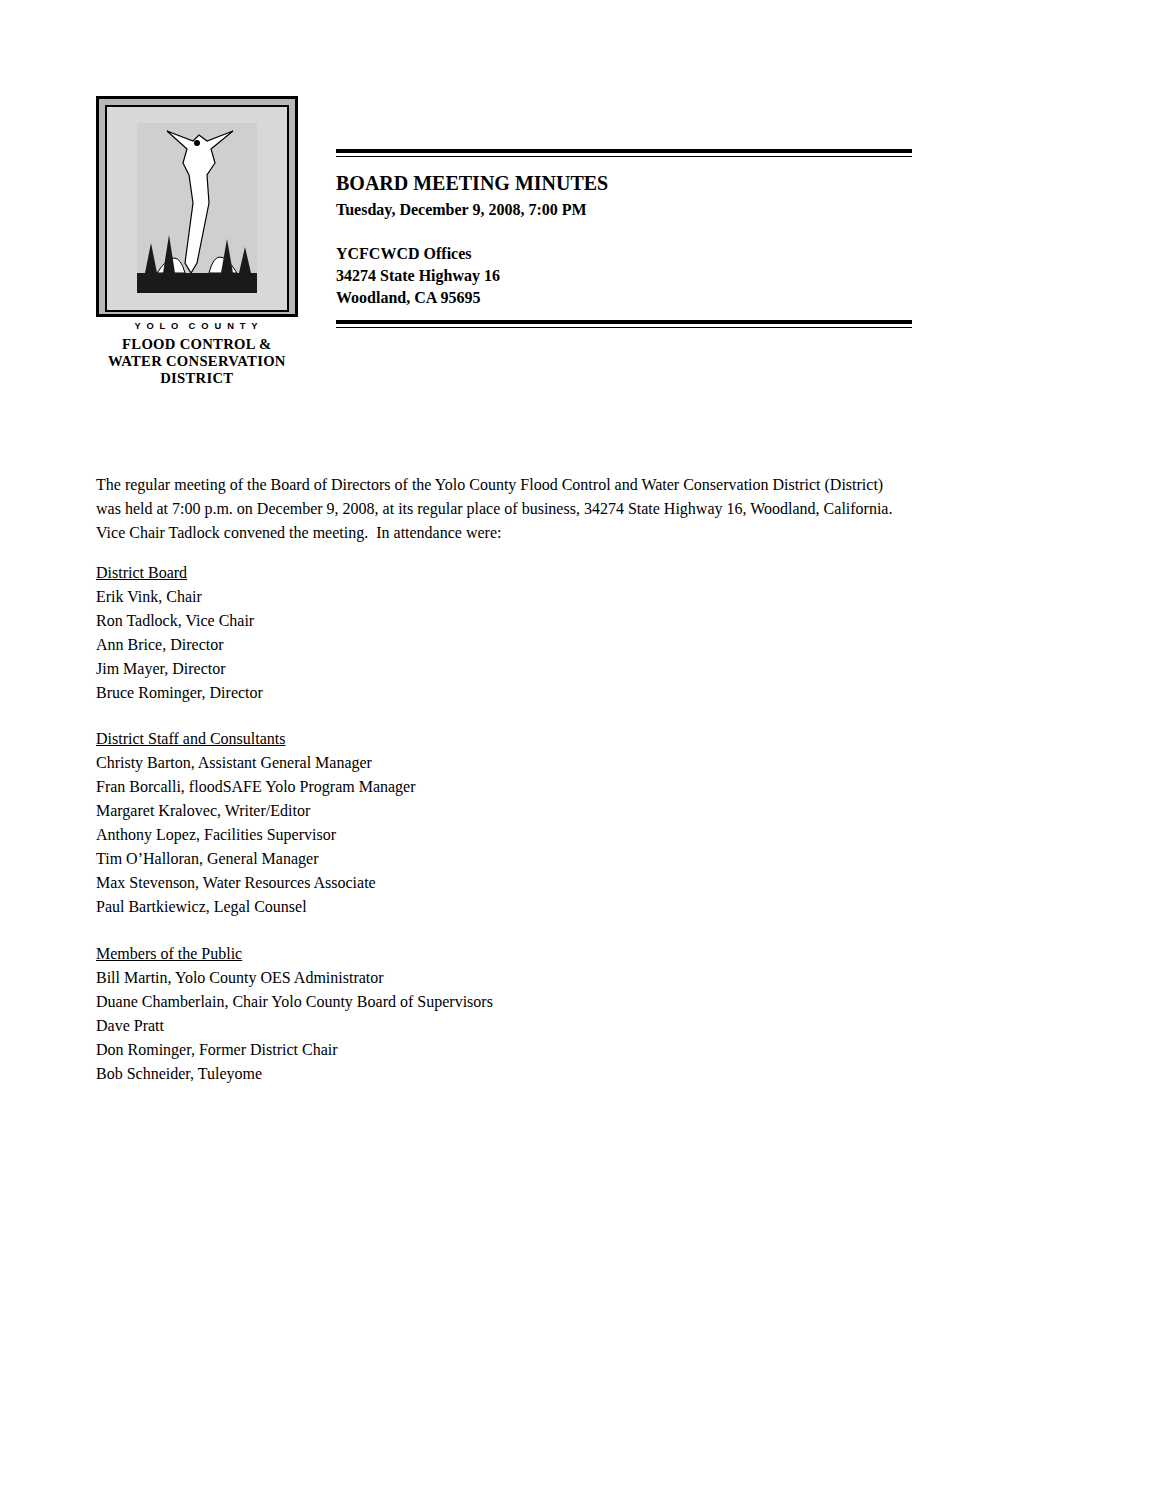Y O L O C O U N T Y
FLOOD CONTROL &
WATER CONSERVATION
DISTRICT
BOARD MEETING MINUTES
Tuesday, December 9, 2008, 7:00 PM
YCFCWCD Offices
34274 State Highway 16
Woodland, CA 95695
The regular meeting of the Board of Directors of the Yolo County Flood Control and Water Conservation District (District) was held at 7:00 p.m. on December 9, 2008, at its regular place of business, 34274 State Highway 16, Woodland, California. Vice Chair Tadlock convened the meeting. In attendance were:
District Board
Erik Vink, Chair
Ron Tadlock, Vice Chair
Ann Brice, Director
Jim Mayer, Director
Bruce Rominger, Director
District Staff and Consultants
Christy Barton, Assistant General Manager
Fran Borcalli, floodSAFE Yolo Program Manager
Margaret Kralovec, Writer/Editor
Anthony Lopez, Facilities Supervisor
Tim O’Halloran, General Manager
Max Stevenson, Water Resources Associate
Paul Bartkiewicz, Legal Counsel
Members of the Public
Bill Martin, Yolo County OES Administrator
Duane Chamberlain, Chair Yolo County Board of Supervisors
Dave Pratt
Don Rominger, Former District Chair
Bob Schneider, Tuleyome